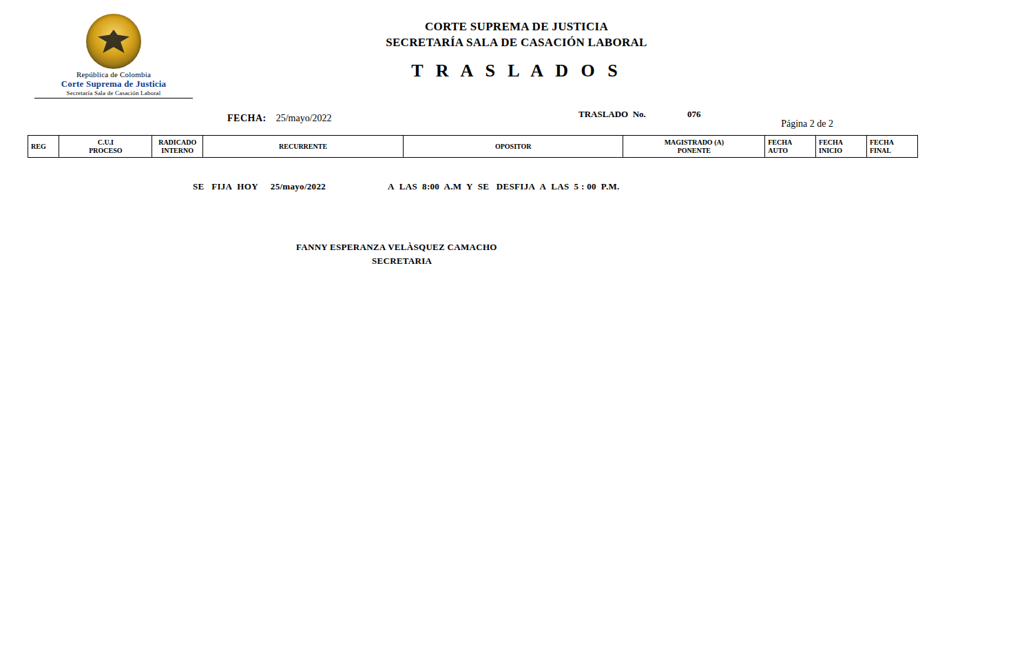República de Colombia
Corte Suprema de Justicia
Secretaría Sala de Casación Laboral
CORTE SUPREMA DE JUSTICIA
SECRETARÍA SALA DE CASACIÓN LABORAL
T R A S L A D O S
FECHA: 25/mayo/2022
TRASLADO No.076
Página 2 de 2
| REG | C.U.I PROCESO | RADICADO INTERNO | RECURRENTE | OPOSITOR | MAGISTRADO (A) PONENTE | FECHA AUTO | FECHA INICIO | FECHA FINAL | |
| --- | --- | --- | --- | --- | --- | --- | --- | --- | --- |
SE FIJA HOY25/mayo/2022 A LAS 8:00 A.M Y SE DESFIJA A LAS 5 : 00 P.M.
FANNY ESPERANZA VELÀSQUEZ CAMACHO
SECRETARIA